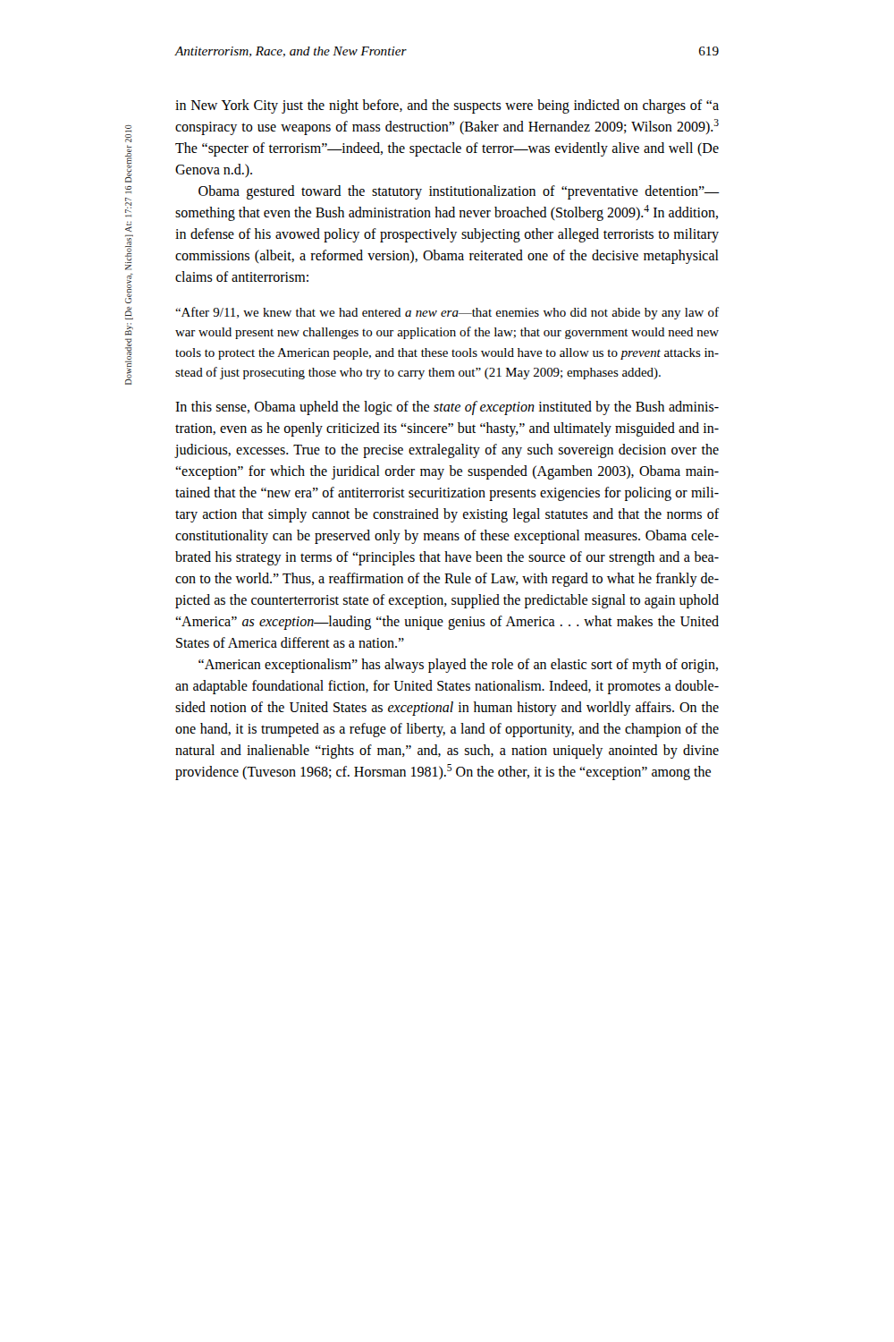Downloaded By: [De Genova, Nicholas] At: 17:27 16 December 2010
Antiterrorism, Race, and the New Frontier 619
in New York City just the night before, and the suspects were being indicted on charges of “a conspiracy to use weapons of mass destruction” (Baker and Hernandez 2009; Wilson 2009).3 The “specter of terrorism”—indeed, the spectacle of terror—was evidently alive and well (De Genova n.d.).
Obama gestured toward the statutory institutionalization of “preventative detention”—something that even the Bush administration had never broached (Stolberg 2009).4 In addition, in defense of his avowed policy of prospectively subjecting other alleged terrorists to military commissions (albeit, a reformed version), Obama reiterated one of the decisive metaphysical claims of antiterrorism:
“After 9/11, we knew that we had entered a new era—that enemies who did not abide by any law of war would present new challenges to our application of the law; that our government would need new tools to protect the American people, and that these tools would have to allow us to prevent attacks instead of just prosecuting those who try to carry them out” (21 May 2009; emphases added).
In this sense, Obama upheld the logic of the state of exception instituted by the Bush administration, even as he openly criticized its “sincere” but “hasty,” and ultimately misguided and injudicious, excesses. True to the precise extralegality of any such sovereign decision over the “exception” for which the juridical order may be suspended (Agamben 2003), Obama maintained that the “new era” of antiterrorist securitization presents exigencies for policing or military action that simply cannot be constrained by existing legal statutes and that the norms of constitutionality can be preserved only by means of these exceptional measures. Obama celebrated his strategy in terms of “principles that have been the source of our strength and a beacon to the world.” Thus, a reaffirmation of the Rule of Law, with regard to what he frankly depicted as the counterterrorist state of exception, supplied the predictable signal to again uphold “America” as exception—lauding “the unique genius of America . . . what makes the United States of America different as a nation.”
“American exceptionalism” has always played the role of an elastic sort of myth of origin, an adaptable foundational fiction, for United States nationalism. Indeed, it promotes a double-sided notion of the United States as exceptional in human history and worldly affairs. On the one hand, it is trumpeted as a refuge of liberty, a land of opportunity, and the champion of the natural and inalienable “rights of man,” and, as such, a nation uniquely anointed by divine providence (Tuveson 1968; cf. Horsman 1981).5 On the other, it is the “exception” among the